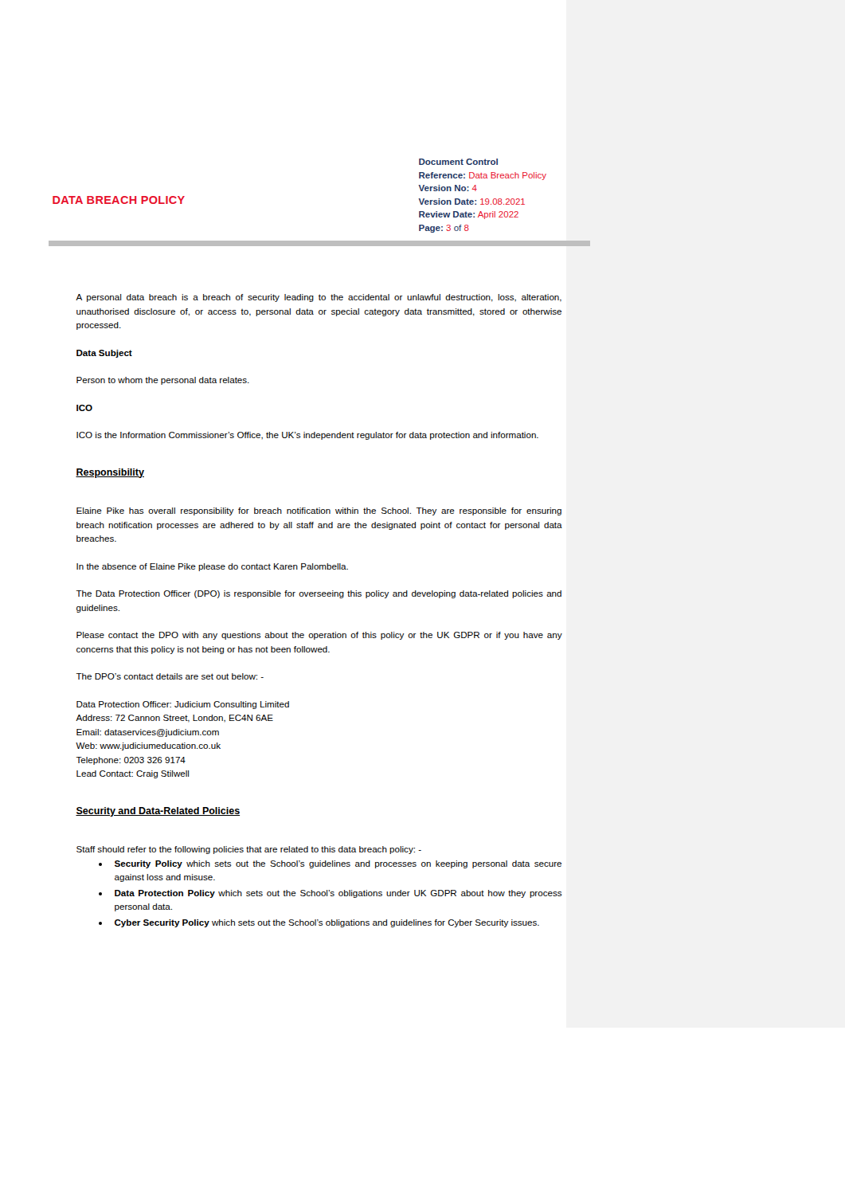DATA BREACH POLICY
Document Control
Reference: Data Breach Policy
Version No: 4
Version Date: 19.08.2021
Review Date: April 2022
Page: 3 of 8
A personal data breach is a breach of security leading to the accidental or unlawful destruction, loss, alteration, unauthorised disclosure of, or access to, personal data or special category data transmitted, stored or otherwise processed.
Data Subject
Person to whom the personal data relates.
ICO
ICO is the Information Commissioner’s Office, the UK’s independent regulator for data protection and information.
Responsibility
Elaine Pike has overall responsibility for breach notification within the School. They are responsible for ensuring breach notification processes are adhered to by all staff and are the designated point of contact for personal data breaches.
In the absence of Elaine Pike please do contact Karen Palombella.
The Data Protection Officer (DPO) is responsible for overseeing this policy and developing data-related policies and guidelines.
Please contact the DPO with any questions about the operation of this policy or the UK GDPR or if you have any concerns that this policy is not being or has not been followed.
The DPO’s contact details are set out below: -
Data Protection Officer: Judicium Consulting Limited
Address: 72 Cannon Street, London, EC4N 6AE
Email: dataservices@judicium.com
Web: www.judiciumeducation.co.uk
Telephone: 0203 326 9174
Lead Contact: Craig Stilwell
Security and Data-Related Policies
Staff should refer to the following policies that are related to this data breach policy: -
Security Policy which sets out the School’s guidelines and processes on keeping personal data secure against loss and misuse.
Data Protection Policy which sets out the School’s obligations under UK GDPR about how they process personal data.
Cyber Security Policy which sets out the School’s obligations and guidelines for Cyber Security issues.